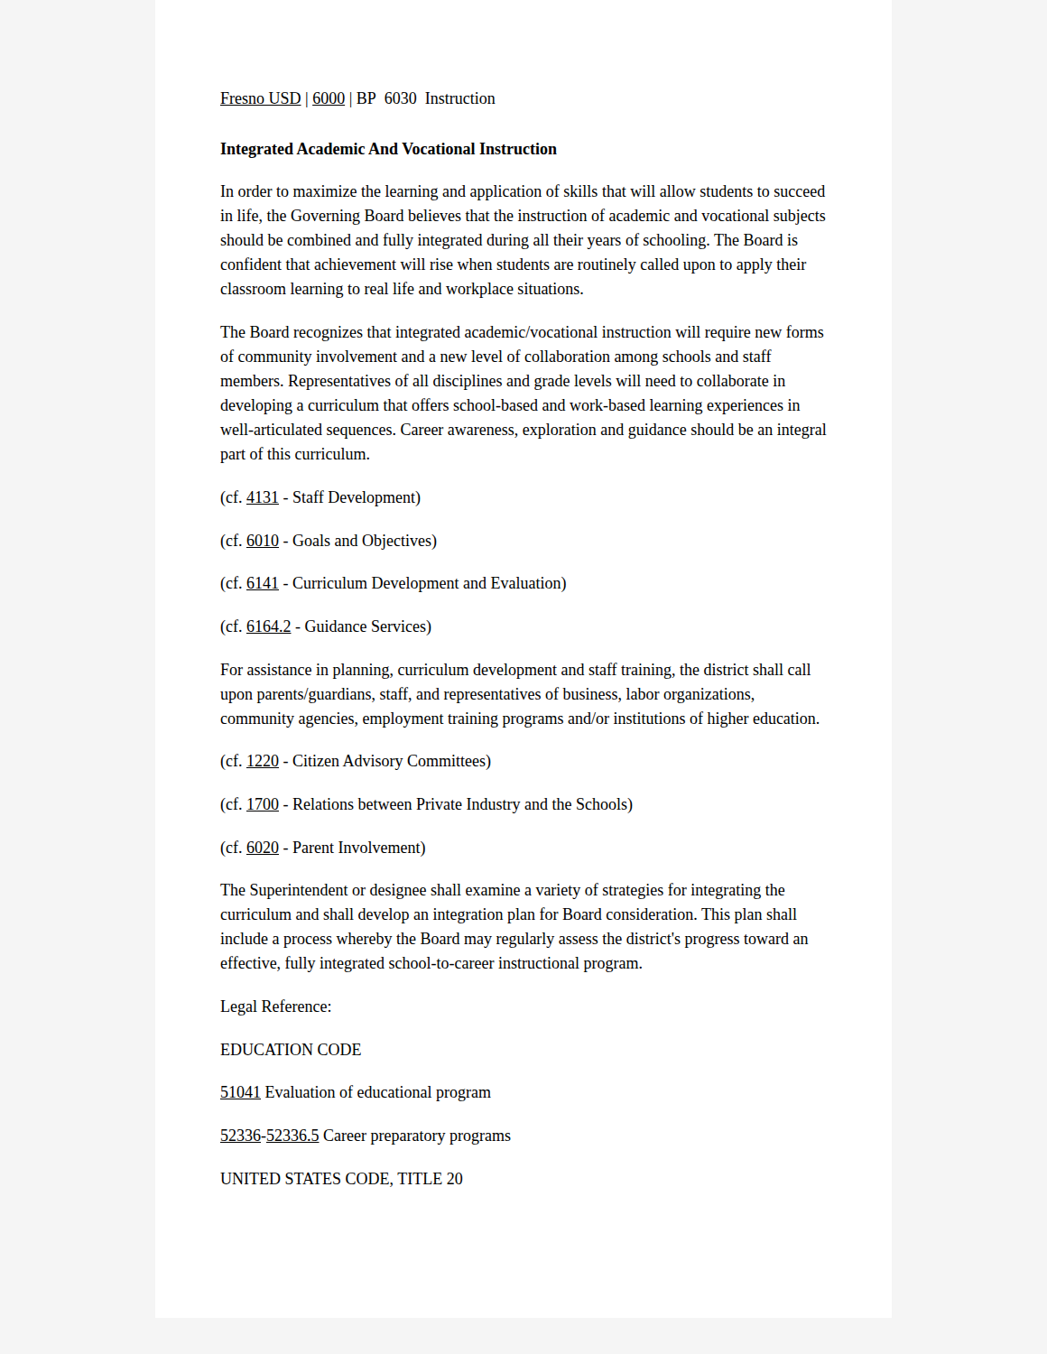Fresno USD | 6000 | BP 6030 Instruction
Integrated Academic And Vocational Instruction
In order to maximize the learning and application of skills that will allow students to succeed in life, the Governing Board believes that the instruction of academic and vocational subjects should be combined and fully integrated during all their years of schooling. The Board is confident that achievement will rise when students are routinely called upon to apply their classroom learning to real life and workplace situations.
The Board recognizes that integrated academic/vocational instruction will require new forms of community involvement and a new level of collaboration among schools and staff members. Representatives of all disciplines and grade levels will need to collaborate in developing a curriculum that offers school-based and work-based learning experiences in well-articulated sequences. Career awareness, exploration and guidance should be an integral part of this curriculum.
(cf. 4131 - Staff Development)
(cf. 6010 - Goals and Objectives)
(cf. 6141 - Curriculum Development and Evaluation)
(cf. 6164.2 - Guidance Services)
For assistance in planning, curriculum development and staff training, the district shall call upon parents/guardians, staff, and representatives of business, labor organizations, community agencies, employment training programs and/or institutions of higher education.
(cf. 1220 - Citizen Advisory Committees)
(cf. 1700 - Relations between Private Industry and the Schools)
(cf. 6020 - Parent Involvement)
The Superintendent or designee shall examine a variety of strategies for integrating the curriculum and shall develop an integration plan for Board consideration. This plan shall include a process whereby the Board may regularly assess the district's progress toward an effective, fully integrated school-to-career instructional program.
Legal Reference:
EDUCATION CODE
51041 Evaluation of educational program
52336-52336.5 Career preparatory programs
UNITED STATES CODE, TITLE 20